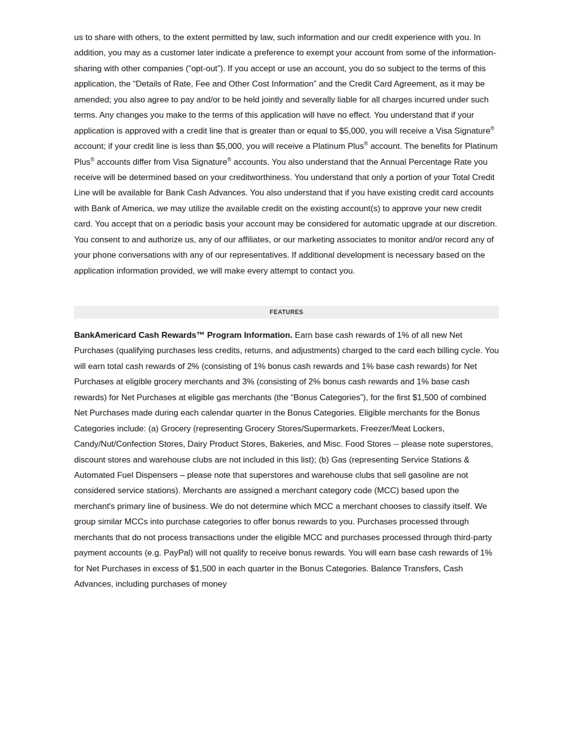us to share with others, to the extent permitted by law, such information and our credit experience with you. In addition, you may as a customer later indicate a preference to exempt your account from some of the information-sharing with other companies (“opt-out”). If you accept or use an account, you do so subject to the terms of this application, the “Details of Rate, Fee and Other Cost Information” and the Credit Card Agreement, as it may be amended; you also agree to pay and/or to be held jointly and severally liable for all charges incurred under such terms. Any changes you make to the terms of this application will have no effect. You understand that if your application is approved with a credit line that is greater than or equal to $5,000, you will receive a Visa Signature® account; if your credit line is less than $5,000, you will receive a Platinum Plus® account. The benefits for Platinum Plus® accounts differ from Visa Signature® accounts. You also understand that the Annual Percentage Rate you receive will be determined based on your creditworthiness. You understand that only a portion of your Total Credit Line will be available for Bank Cash Advances. You also understand that if you have existing credit card accounts with Bank of America, we may utilize the available credit on the existing account(s) to approve your new credit card. You accept that on a periodic basis your account may be considered for automatic upgrade at our discretion. You consent to and authorize us, any of our affiliates, or our marketing associates to monitor and/or record any of your phone conversations with any of our representatives. If additional development is necessary based on the application information provided, we will make every attempt to contact you.
FEATURES
BankAmericard Cash Rewards™ Program Information. Earn base cash rewards of 1% of all new Net Purchases (qualifying purchases less credits, returns, and adjustments) charged to the card each billing cycle. You will earn total cash rewards of 2% (consisting of 1% bonus cash rewards and 1% base cash rewards) for Net Purchases at eligible grocery merchants and 3% (consisting of 2% bonus cash rewards and 1% base cash rewards) for Net Purchases at eligible gas merchants (the “Bonus Categories”), for the first $1,500 of combined Net Purchases made during each calendar quarter in the Bonus Categories. Eligible merchants for the Bonus Categories include: (a) Grocery (representing Grocery Stores/Supermarkets, Freezer/Meat Lockers, Candy/Nut/Confection Stores, Dairy Product Stores, Bakeries, and Misc. Food Stores -- please note superstores, discount stores and warehouse clubs are not included in this list); (b) Gas (representing Service Stations & Automated Fuel Dispensers – please note that superstores and warehouse clubs that sell gasoline are not considered service stations). Merchants are assigned a merchant category code (MCC) based upon the merchant's primary line of business. We do not determine which MCC a merchant chooses to classify itself. We group similar MCCs into purchase categories to offer bonus rewards to you. Purchases processed through merchants that do not process transactions under the eligible MCC and purchases processed through third-party payment accounts (e.g. PayPal) will not qualify to receive bonus rewards. You will earn base cash rewards of 1% for Net Purchases in excess of $1,500 in each quarter in the Bonus Categories. Balance Transfers, Cash Advances, including purchases of money